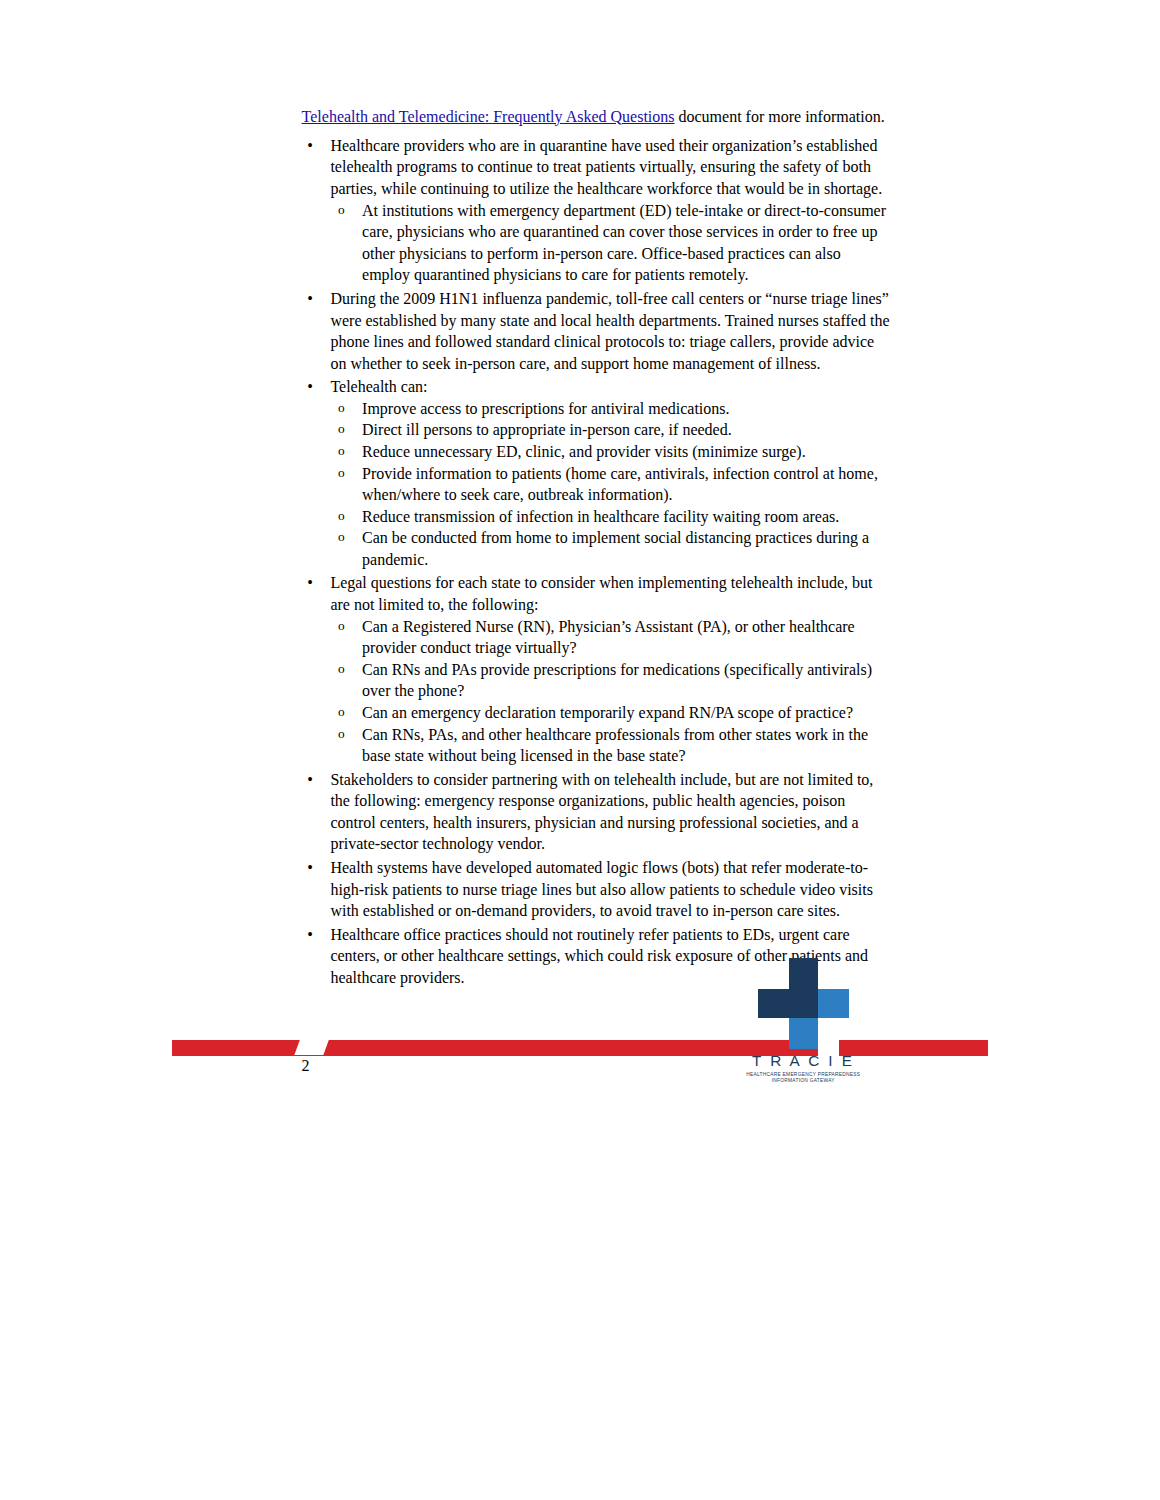Telehealth and Telemedicine: Frequently Asked Questions document for more information.
Healthcare providers who are in quarantine have used their organization’s established telehealth programs to continue to treat patients virtually, ensuring the safety of both parties, while continuing to utilize the healthcare workforce that would be in shortage.
At institutions with emergency department (ED) tele-intake or direct-to-consumer care, physicians who are quarantined can cover those services in order to free up other physicians to perform in-person care. Office-based practices can also employ quarantined physicians to care for patients remotely.
During the 2009 H1N1 influenza pandemic, toll-free call centers or “nurse triage lines” were established by many state and local health departments. Trained nurses staffed the phone lines and followed standard clinical protocols to: triage callers, provide advice on whether to seek in-person care, and support home management of illness.
Telehealth can:
Improve access to prescriptions for antiviral medications.
Direct ill persons to appropriate in-person care, if needed.
Reduce unnecessary ED, clinic, and provider visits (minimize surge).
Provide information to patients (home care, antivirals, infection control at home, when/where to seek care, outbreak information).
Reduce transmission of infection in healthcare facility waiting room areas.
Can be conducted from home to implement social distancing practices during a pandemic.
Legal questions for each state to consider when implementing telehealth include, but are not limited to, the following:
Can a Registered Nurse (RN), Physician’s Assistant (PA), or other healthcare provider conduct triage virtually?
Can RNs and PAs provide prescriptions for medications (specifically antivirals) over the phone?
Can an emergency declaration temporarily expand RN/PA scope of practice?
Can RNs, PAs, and other healthcare professionals from other states work in the base state without being licensed in the base state?
Stakeholders to consider partnering with on telehealth include, but are not limited to, the following: emergency response organizations, public health agencies, poison control centers, health insurers, physician and nursing professional societies, and a private-sector technology vendor.
Health systems have developed automated logic flows (bots) that refer moderate-to-high-risk patients to nurse triage lines but also allow patients to schedule video visits with established or on-demand providers, to avoid travel to in-person care sites.
Healthcare office practices should not routinely refer patients to EDs, urgent care centers, or other healthcare settings, which could risk exposure of other patients and healthcare providers.
2
T R A C I E
HEALTHCARE EMERGENCY PREPAREDNESS
INFORMATION GATEWAY